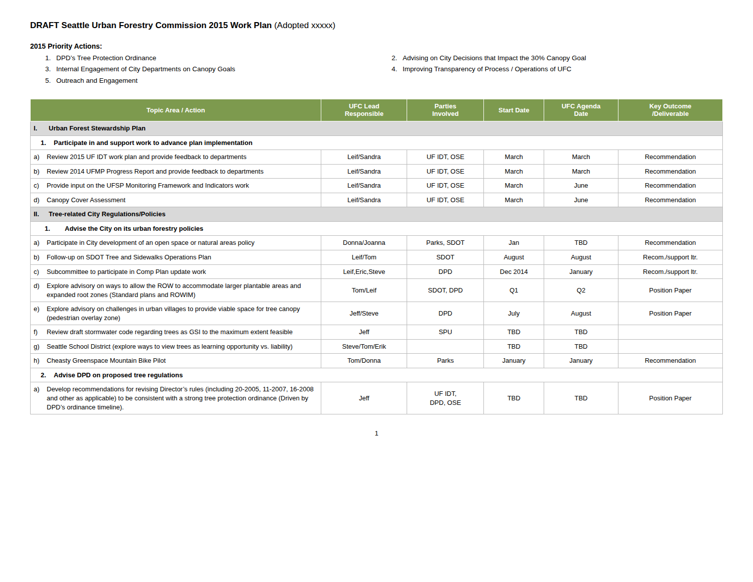DRAFT Seattle Urban Forestry Commission 2015 Work Plan (Adopted xxxxx)
2015 Priority Actions:
1. DPD’s Tree Protection Ordinance
2. Advising on City Decisions that Impact the 30% Canopy Goal
3. Internal Engagement of City Departments on Canopy Goals
4. Improving Transparency of Process / Operations of UFC
5. Outreach and Engagement
| Topic Area / Action | UFC Lead Responsible | Parties Involved | Start Date | UFC Agenda Date | Key Outcome /Deliverable |
| --- | --- | --- | --- | --- | --- |
| I. Urban Forest Stewardship Plan |
| 1. Participate in and support work to advance plan implementation |
| a) Review 2015 UF IDT work plan and provide feedback to departments | Leif/Sandra | UF IDT, OSE | March | March | Recommendation |
| b) Review 2014 UFMP Progress Report and provide feedback to departments | Leif/Sandra | UF IDT, OSE | March | March | Recommendation |
| c) Provide input on the UFSP Monitoring Framework and Indicators work | Leif/Sandra | UF IDT, OSE | March | June | Recommendation |
| d) Canopy Cover Assessment | Leif/Sandra | UF IDT, OSE | March | June | Recommendation |
| II. Tree-related City Regulations/Policies |
| 1. Advise the City on its urban forestry policies |
| a) Participate in City development of an open space or natural areas policy | Donna/Joanna | Parks, SDOT | Jan | TBD | Recommendation |
| b) Follow-up on SDOT Tree and Sidewalks Operations Plan | Leif/Tom | SDOT | August | August | Recom./support ltr. |
| c) Subcommittee to participate in Comp Plan update work | Leif,Eric,Steve | DPD | Dec 2014 | January | Recom./support ltr. |
| d) Explore advisory on ways to allow the ROW to accommodate larger plantable areas and expanded root zones (Standard plans and ROWIM) | Tom/Leif | SDOT, DPD | Q1 | Q2 | Position Paper |
| e) Explore advisory on challenges in urban villages to provide viable space for tree canopy (pedestrian overlay zone) | Jeff/Steve | DPD | July | August | Position Paper |
| f) Review draft stormwater code regarding trees as GSI to the maximum extent feasible | Jeff | SPU | TBD | TBD | |
| g) Seattle School District (explore ways to view trees as learning opportunity vs. liability) | Steve/Tom/Erik | | TBD | TBD | |
| h) Cheasty Greenspace Mountain Bike Pilot | Tom/Donna | Parks | January | January | Recommendation |
| 2. Advise DPD on proposed tree regulations |
| a) Develop recommendations for revising Director’s rules (including 20-2005, 11-2007, 16-2008 and other as applicable) to be consistent with a strong tree protection ordinance (Driven by DPD’s ordinance timeline). | Jeff | UF IDT, DPD, OSE | TBD | TBD | Position Paper |
1